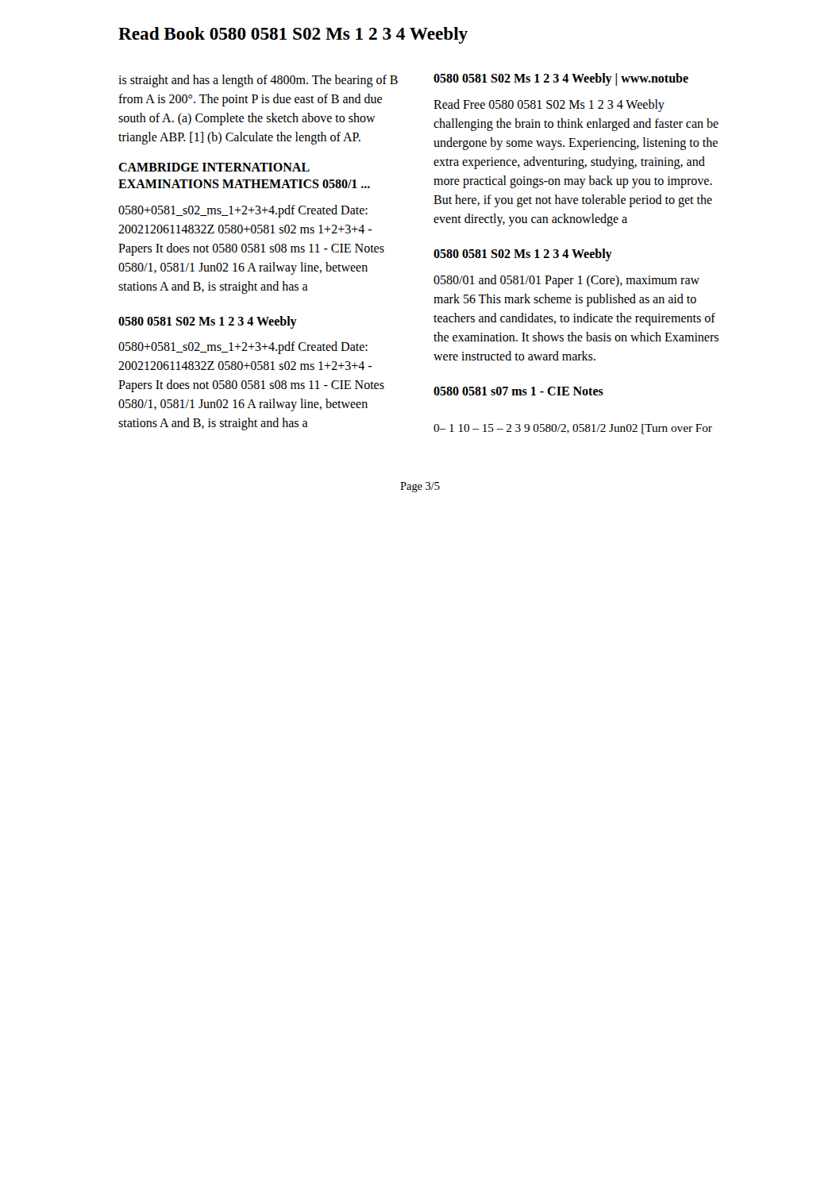Read Book 0580 0581 S02 Ms 1 2 3 4 Weebly
is straight and has a length of 4800m. The bearing of B from A is 200°. The point P is due east of B and due south of A. (a) Complete the sketch above to show triangle ABP. [1] (b) Calculate the length of AP.
CAMBRIDGE INTERNATIONAL EXAMINATIONS MATHEMATICS 0580/1 ...
0580+0581_s02_ms_1+2+3+4.pdf Created Date: 20021206114832Z 0580+0581 s02 ms 1+2+3+4 - Papers It does not 0580 0581 s08 ms 11 - CIE Notes 0580/1, 0581/1 Jun02 16 A railway line, between stations A and B, is straight and has a
0580 0581 S02 Ms 1 2 3 4 Weebly
0580+0581_s02_ms_1+2+3+4.pdf Created Date: 20021206114832Z 0580+0581 s02 ms 1+2+3+4 - Papers It does not 0580 0581 s08 ms 11 - CIE Notes 0580/1, 0581/1 Jun02 16 A railway line, between stations A and B, is straight and has a
0580 0581 S02 Ms 1 2 3 4 Weebly | www.notube
Read Free 0580 0581 S02 Ms 1 2 3 4 Weebly challenging the brain to think enlarged and faster can be undergone by some ways. Experiencing, listening to the extra experience, adventuring, studying, training, and more practical goings-on may back up you to improve. But here, if you get not have tolerable period to get the event directly, you can acknowledge a
0580 0581 S02 Ms 1 2 3 4 Weebly
0580/01 and 0581/01 Paper 1 (Core), maximum raw mark 56 This mark scheme is published as an aid to teachers and candidates, to indicate the requirements of the examination. It shows the basis on which Examiners were instructed to award marks.
0580 0581 s07 ms 1 - CIE Notes
0– 1 10 – 15 – 2 3 9 0580/2, 0581/2 Jun02 [Turn over For
Page 3/5